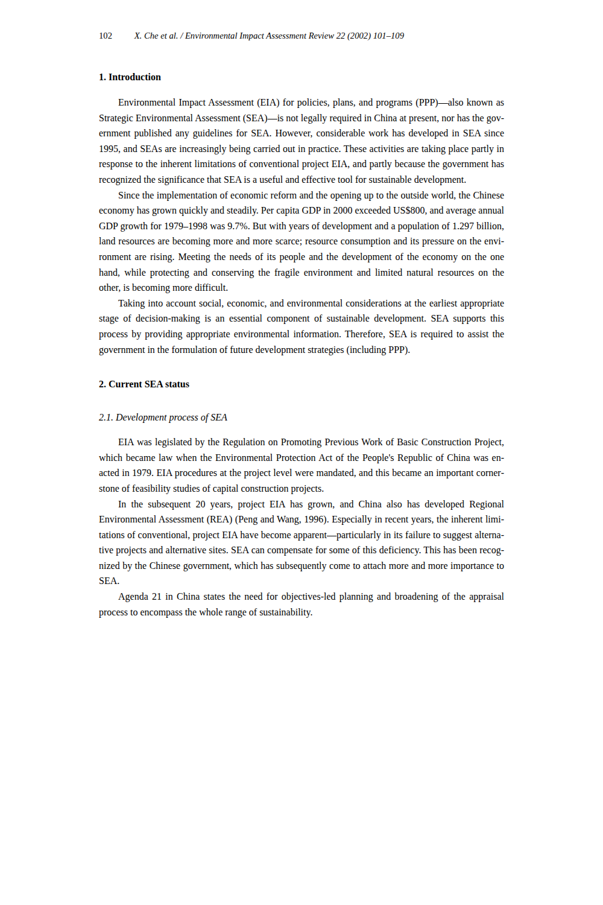102 X. Che et al. / Environmental Impact Assessment Review 22 (2002) 101–109
1. Introduction
Environmental Impact Assessment (EIA) for policies, plans, and programs (PPP)—also known as Strategic Environmental Assessment (SEA)—is not legally required in China at present, nor has the government published any guidelines for SEA. However, considerable work has developed in SEA since 1995, and SEAs are increasingly being carried out in practice. These activities are taking place partly in response to the inherent limitations of conventional project EIA, and partly because the government has recognized the significance that SEA is a useful and effective tool for sustainable development.
Since the implementation of economic reform and the opening up to the outside world, the Chinese economy has grown quickly and steadily. Per capita GDP in 2000 exceeded US$800, and average annual GDP growth for 1979–1998 was 9.7%. But with years of development and a population of 1.297 billion, land resources are becoming more and more scarce; resource consumption and its pressure on the environment are rising. Meeting the needs of its people and the development of the economy on the one hand, while protecting and conserving the fragile environment and limited natural resources on the other, is becoming more difficult.
Taking into account social, economic, and environmental considerations at the earliest appropriate stage of decision-making is an essential component of sustainable development. SEA supports this process by providing appropriate environmental information. Therefore, SEA is required to assist the government in the formulation of future development strategies (including PPP).
2. Current SEA status
2.1. Development process of SEA
EIA was legislated by the Regulation on Promoting Previous Work of Basic Construction Project, which became law when the Environmental Protection Act of the People's Republic of China was enacted in 1979. EIA procedures at the project level were mandated, and this became an important cornerstone of feasibility studies of capital construction projects.
In the subsequent 20 years, project EIA has grown, and China also has developed Regional Environmental Assessment (REA) (Peng and Wang, 1996). Especially in recent years, the inherent limitations of conventional, project EIA have become apparent—particularly in its failure to suggest alternative projects and alternative sites. SEA can compensate for some of this deficiency. This has been recognized by the Chinese government, which has subsequently come to attach more and more importance to SEA.
Agenda 21 in China states the need for objectives-led planning and broadening of the appraisal process to encompass the whole range of sustainability.